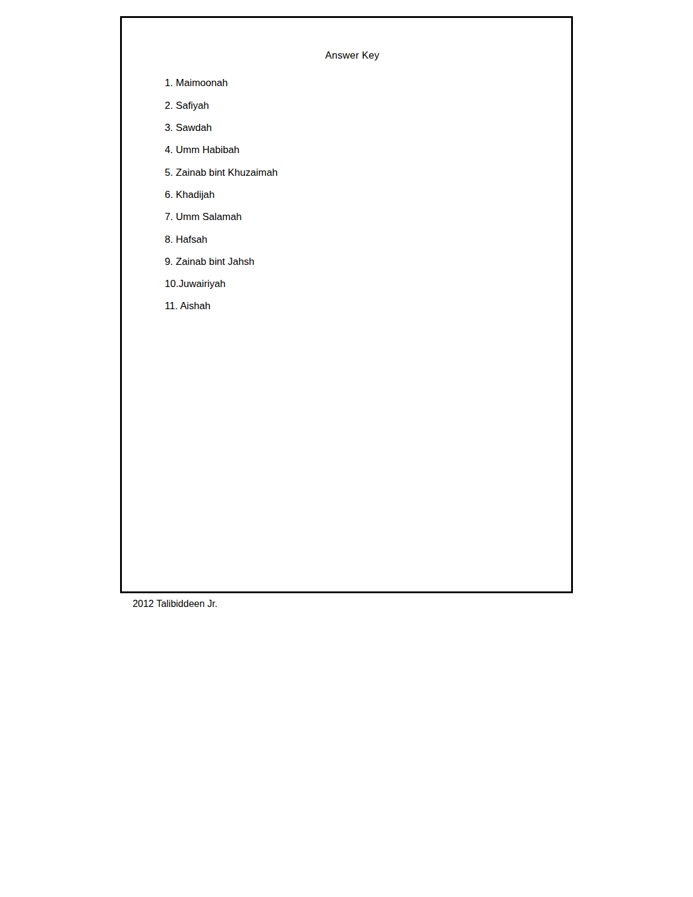Answer Key
1. Maimoonah
2. Safiyah
3. Sawdah
4. Umm Habibah
5. Zainab bint Khuzaimah
6. Khadijah
7. Umm Salamah
8. Hafsah
9. Zainab bint Jahsh
10.Juwairiyah
11. Aishah
2012 Talibiddeen Jr.